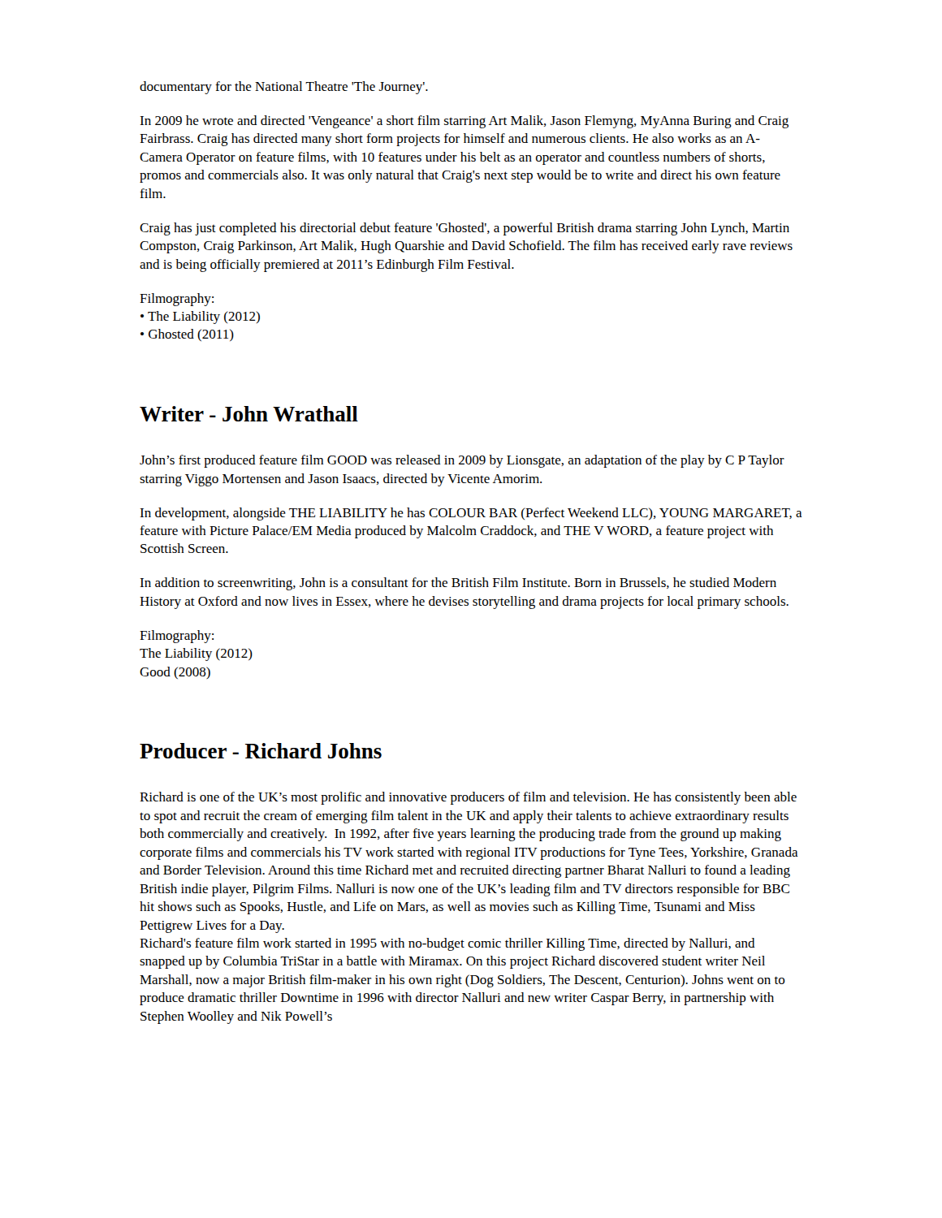documentary for the National Theatre 'The Journey'.
In 2009 he wrote and directed 'Vengeance' a short film starring Art Malik, Jason Flemyng, MyAnna Buring and Craig Fairbrass. Craig has directed many short form projects for himself and numerous clients. He also works as an A-Camera Operator on feature films, with 10 features under his belt as an operator and countless numbers of shorts, promos and commercials also. It was only natural that Craig's next step would be to write and direct his own feature film.
Craig has just completed his directorial debut feature 'Ghosted', a powerful British drama starring John Lynch, Martin Compston, Craig Parkinson, Art Malik, Hugh Quarshie and David Schofield. The film has received early rave reviews and is being officially premiered at 2011’s Edinburgh Film Festival.
Filmography:
• The Liability (2012)
• Ghosted (2011)
Writer - John Wrathall
John’s first produced feature film GOOD was released in 2009 by Lionsgate, an adaptation of the play by C P Taylor starring Viggo Mortensen and Jason Isaacs, directed by Vicente Amorim.
In development, alongside THE LIABILITY he has COLOUR BAR (Perfect Weekend LLC), YOUNG MARGARET, a feature with Picture Palace/EM Media produced by Malcolm Craddock, and THE V WORD, a feature project with Scottish Screen.
In addition to screenwriting, John is a consultant for the British Film Institute. Born in Brussels, he studied Modern History at Oxford and now lives in Essex, where he devises storytelling and drama projects for local primary schools.
Filmography:
The Liability (2012)
Good (2008)
Producer - Richard Johns
Richard is one of the UK’s most prolific and innovative producers of film and television. He has consistently been able to spot and recruit the cream of emerging film talent in the UK and apply their talents to achieve extraordinary results both commercially and creatively. In 1992, after five years learning the producing trade from the ground up making corporate films and commercials his TV work started with regional ITV productions for Tyne Tees, Yorkshire, Granada and Border Television. Around this time Richard met and recruited directing partner Bharat Nalluri to found a leading British indie player, Pilgrim Films. Nalluri is now one of the UK’s leading film and TV directors responsible for BBC hit shows such as Spooks, Hustle, and Life on Mars, as well as movies such as Killing Time, Tsunami and Miss Pettigrew Lives for a Day.
Richard's feature film work started in 1995 with no-budget comic thriller Killing Time, directed by Nalluri, and snapped up by Columbia TriStar in a battle with Miramax. On this project Richard discovered student writer Neil Marshall, now a major British film-maker in his own right (Dog Soldiers, The Descent, Centurion). Johns went on to produce dramatic thriller Downtime in 1996 with director Nalluri and new writer Caspar Berry, in partnership with Stephen Woolley and Nik Powell’s